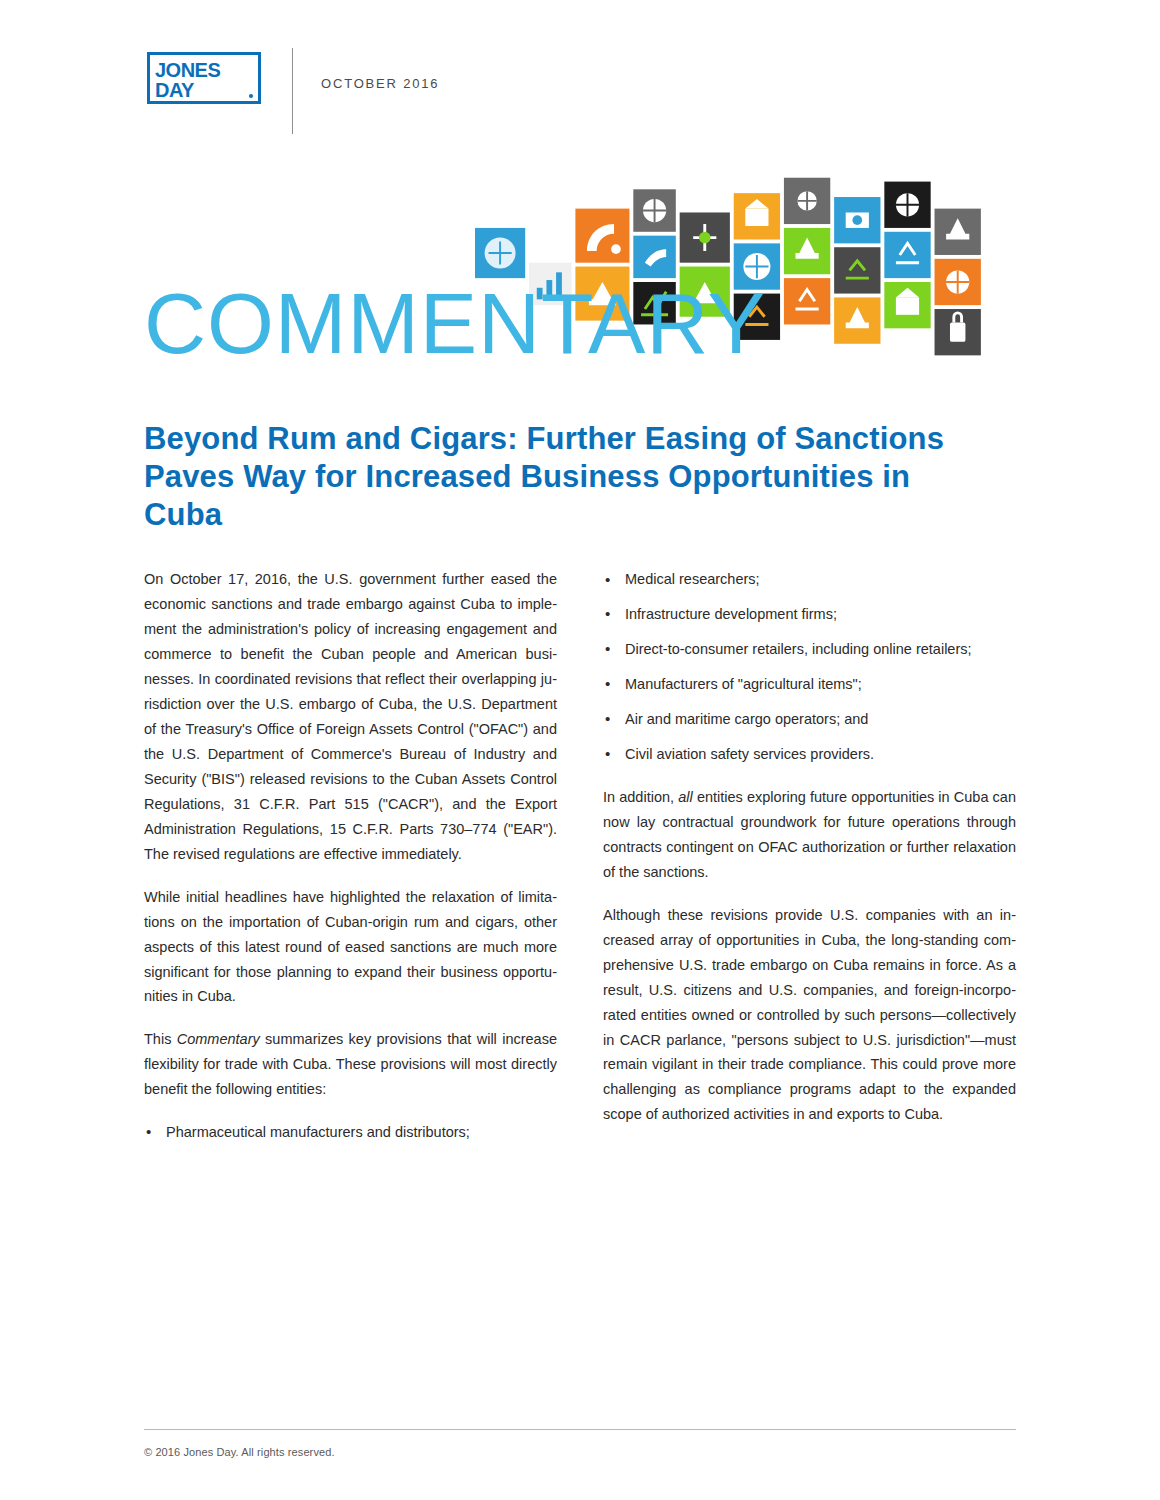JONES DAY
October 2016
Commentary
Beyond Rum and Cigars: Further Easing of Sanctions Paves Way for Increased Business Opportunities in Cuba
On October 17, 2016, the U.S. government further eased the economic sanctions and trade embargo against Cuba to implement the administration's policy of increasing engagement and commerce to benefit the Cuban people and American businesses. In coordinated revisions that reflect their overlapping jurisdiction over the U.S. embargo of Cuba, the U.S. Department of the Treasury's Office of Foreign Assets Control ("OFAC") and the U.S. Department of Commerce's Bureau of Industry and Security ("BIS") released revisions to the Cuban Assets Control Regulations, 31 C.F.R. Part 515 ("CACR"), and the Export Administration Regulations, 15 C.F.R. Parts 730–774 ("EAR"). The revised regulations are effective immediately.
While initial headlines have highlighted the relaxation of limitations on the importation of Cuban-origin rum and cigars, other aspects of this latest round of eased sanctions are much more significant for those planning to expand their business opportunities in Cuba.
This Commentary summarizes key provisions that will increase flexibility for trade with Cuba. These provisions will most directly benefit the following entities:
Pharmaceutical manufacturers and distributors;
Medical researchers;
Infrastructure development firms;
Direct-to-consumer retailers, including online retailers;
Manufacturers of "agricultural items";
Air and maritime cargo operators; and
Civil aviation safety services providers.
In addition, all entities exploring future opportunities in Cuba can now lay contractual groundwork for future operations through contracts contingent on OFAC authorization or further relaxation of the sanctions.
Although these revisions provide U.S. companies with an increased array of opportunities in Cuba, the long-standing comprehensive U.S. trade embargo on Cuba remains in force. As a result, U.S. citizens and U.S. companies, and foreign-incorporated entities owned or controlled by such persons—collectively in CACR parlance, "persons subject to U.S. jurisdiction"—must remain vigilant in their trade compliance. This could prove more challenging as compliance programs adapt to the expanded scope of authorized activities in and exports to Cuba.
© 2016 Jones Day. All rights reserved.